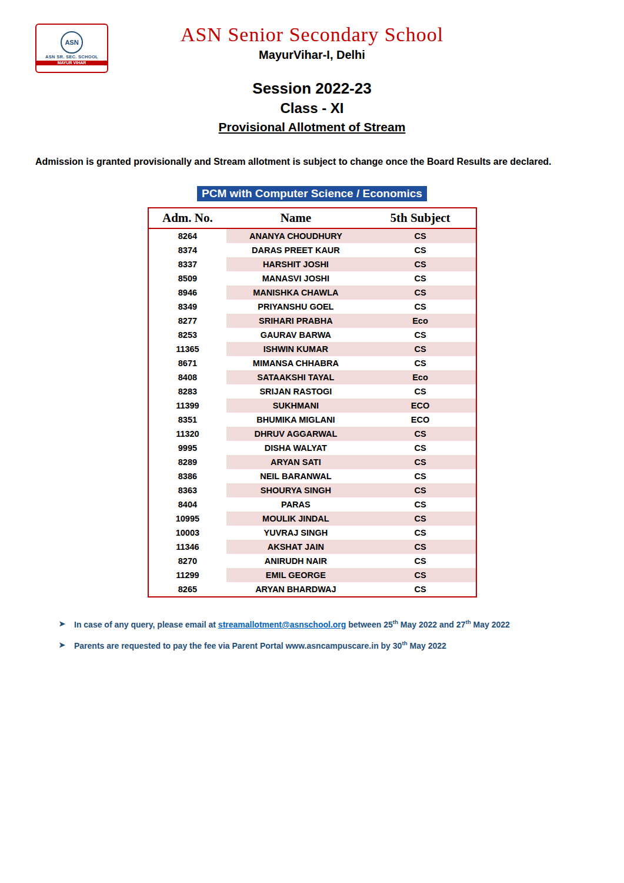ASN
ASN SR. SEC. SCHOOL
MAYUR VIHAR
ASN Senior Secondary School
MayurVihar-I, Delhi
Session 2022-23
Class - XI
Provisional Allotment of Stream
Admission is granted provisionally and Stream allotment is subject to change once the Board Results are declared.
PCM with Computer Science / Economics
| Adm. No. | Name | 5th Subject |
| --- | --- | --- |
| 8264 | ANANYA CHOUDHURY | CS |
| 8374 | DARAS PREET KAUR | CS |
| 8337 | HARSHIT JOSHI | CS |
| 8509 | MANASVI JOSHI | CS |
| 8946 | MANISHKA CHAWLA | CS |
| 8349 | PRIYANSHU GOEL | CS |
| 8277 | SRIHARI PRABHA | Eco |
| 8253 | GAURAV BARWA | CS |
| 11365 | ISHWIN KUMAR | CS |
| 8671 | MIMANSA CHHABRA | CS |
| 8408 | SATAAKSHI TAYAL | Eco |
| 8283 | SRIJAN RASTOGI | CS |
| 11399 | SUKHMANI | ECO |
| 8351 | BHUMIKA MIGLANI | ECO |
| 11320 | DHRUV AGGARWAL | CS |
| 9995 | DISHA WALYAT | CS |
| 8289 | ARYAN SATI | CS |
| 8386 | NEIL BARANWAL | CS |
| 8363 | SHOURYA SINGH | CS |
| 8404 | PARAS | CS |
| 10995 | MOULIK JINDAL | CS |
| 10003 | YUVRAJ SINGH | CS |
| 11346 | AKSHAT JAIN | CS |
| 8270 | ANIRUDH NAIR | CS |
| 11299 | EMIL GEORGE | CS |
| 8265 | ARYAN BHARDWAJ | CS |
In case of any query, please email at streamallotment@asnschool.org between 25th May 2022 and 27th May 2022
Parents are requested to pay the fee via Parent Portal www.asncampuscare.in by 30th May 2022